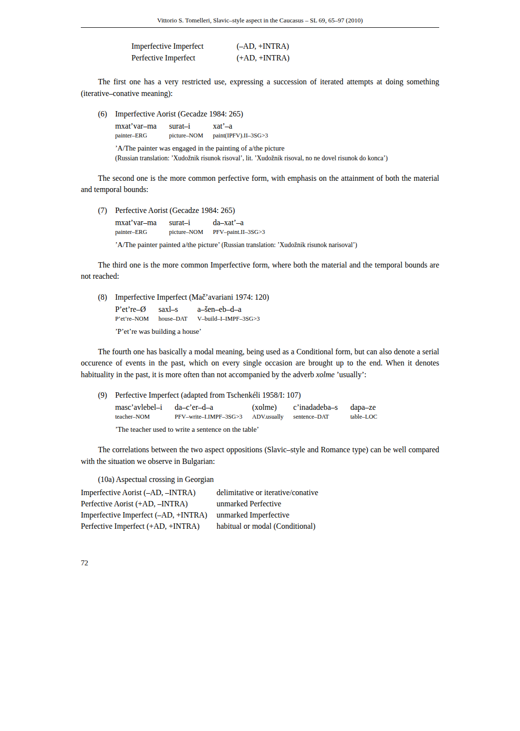Vittorio S. Tomelleri, Slavic–style aspect in the Caucasus – SL 69, 65–97 (2010)
Imperfective Imperfect(–AD, +INTRA)
Perfective Imperfect(+AD, +INTRA)
The first one has a very restricted use, expressing a succession of iterated attempts at doing something (iterative–conative meaning):
(6)
Imperfective Aorist (Gecadze 1984: 265)
| mxat’var–ma | surat–i | xat’–a |
| painter–ERG | picture–NOM | paint(IPFV).II–3SG>3 |
’A/The painter was engaged in the painting of a/the picture
(Russian translation: ’Xudožnik risunok risoval’, lit. ’Xudožnik risoval, no ne dovel risunok do konca’)
The second one is the more common perfective form, with emphasis on the attainment of both the material and temporal bounds:
(7)
Perfective Aorist (Gecadze 1984: 265)
| mxat’var–ma | surat–i | da–xat’–a |
| painter–ERG | picture–NOM | PFV–paint.II–3SG>3 |
’A/The painter painted a/the picture’ (Russian translation: ’Xudožnik risunok narisoval’)
The third one is the more common Imperfective form, where both the material and the temporal bounds are not reached:
(8)
Imperfective Imperfect (Mač’avariani 1974: 120)
| P’et’re–Ø | saxl–s | a–šen–eb–d–a |
| P’et’re–NOM | house–DAT | V–build–I–IMPF–3SG>3 |
’P’et’re was building a house’
The fourth one has basically a modal meaning, being used as a Conditional form, but can also denote a serial occurence of events in the past, which on every single occasion are brought up to the end. When it denotes habituality in the past, it is more often than not accompanied by the adverb xolme ’usually’:
(9)
Perfective Imperfect (adapted from Tschenkéli 1958/I: 107)
| masc’avlebel–i | da–c’er–d–a | (xolme) | c’inadadeba–s | dapa–ze |
| teacher–NOM | PFV–write–I.IMPF–3SG>3 | ADV.usually | sentence–DAT | table–LOC |
’The teacher used to write a sentence on the table’
The correlations between the two aspect oppositions (Slavic–style and Romance type) can be well compared with the situation we observe in Bulgarian:
(10a) Aspectual crossing in Georgian
| Imperfective Aorist (–AD, –INTRA) | delimitative or iterative/conative |
| Perfective Aorist (+AD, –INTRA) | unmarked Perfective |
| Imperfective Imperfect (–AD, +INTRA) | unmarked Imperfective |
| Perfective Imperfect (+AD, +INTRA) | habitual or modal (Conditional) |
72